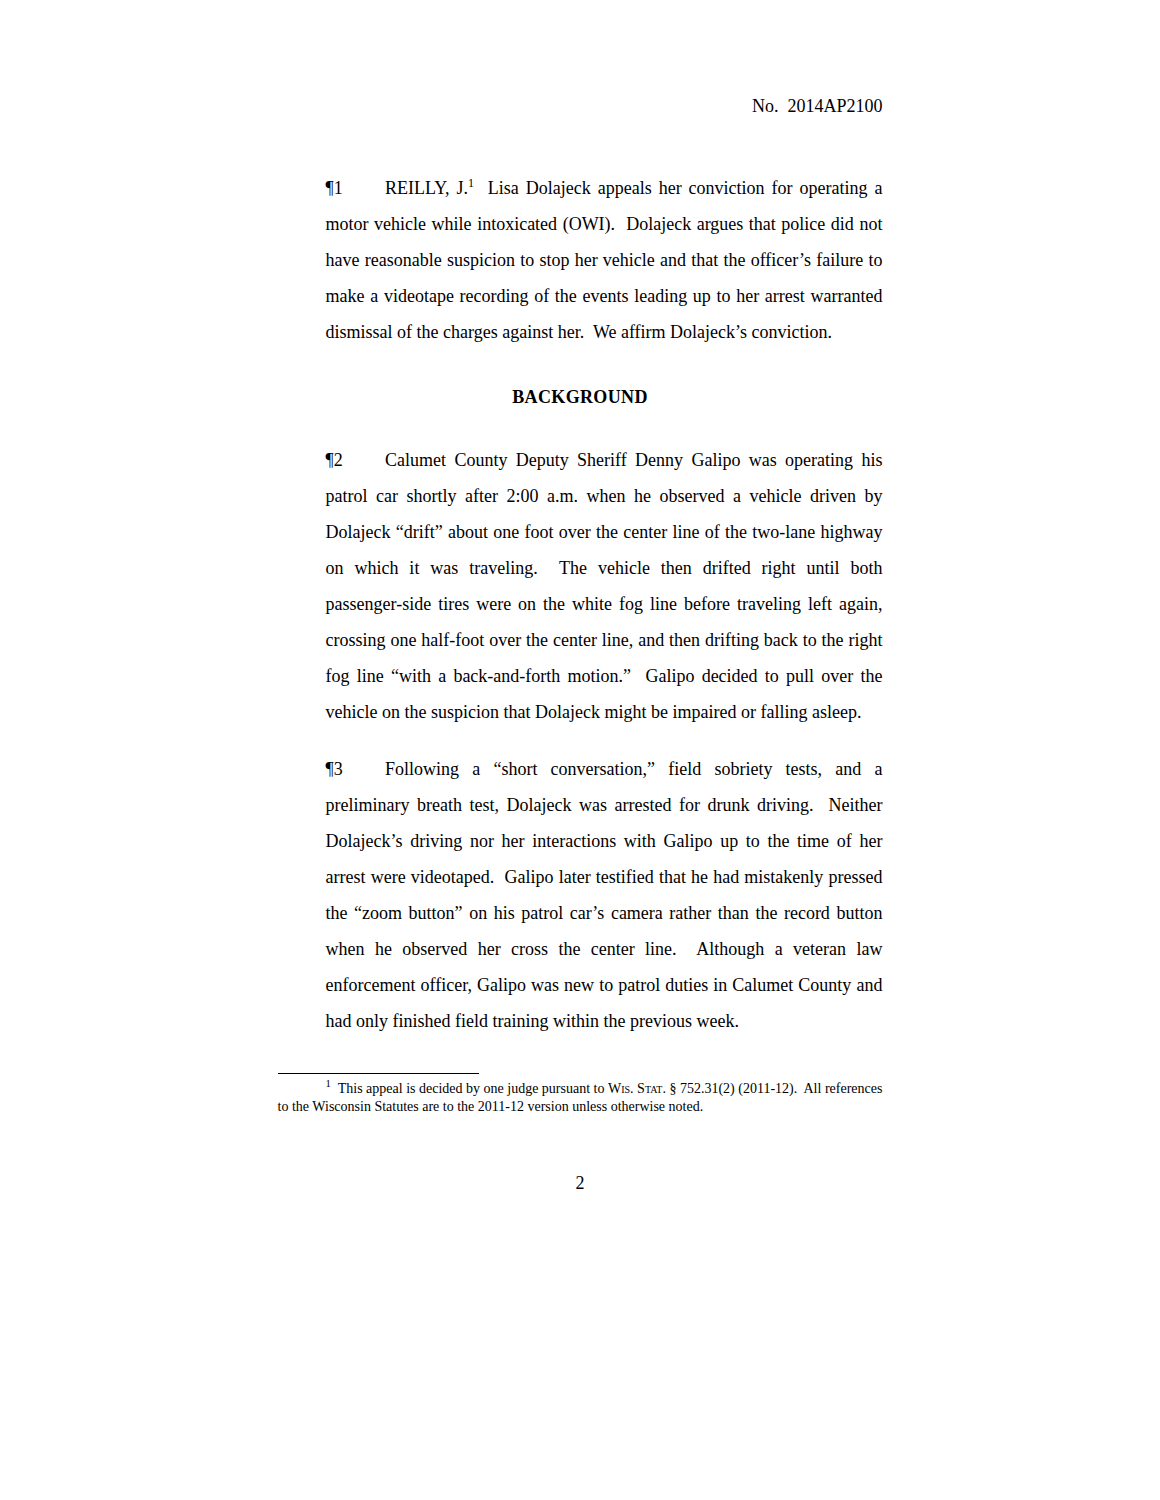No. 2014AP2100
¶1 REILLY, J.1 Lisa Dolajeck appeals her conviction for operating a motor vehicle while intoxicated (OWI). Dolajeck argues that police did not have reasonable suspicion to stop her vehicle and that the officer’s failure to make a videotape recording of the events leading up to her arrest warranted dismissal of the charges against her. We affirm Dolajeck’s conviction.
BACKGROUND
¶2 Calumet County Deputy Sheriff Denny Galipo was operating his patrol car shortly after 2:00 a.m. when he observed a vehicle driven by Dolajeck “drift” about one foot over the center line of the two-lane highway on which it was traveling. The vehicle then drifted right until both passenger-side tires were on the white fog line before traveling left again, crossing one half-foot over the center line, and then drifting back to the right fog line “with a back-and-forth motion.” Galipo decided to pull over the vehicle on the suspicion that Dolajeck might be impaired or falling asleep.
¶3 Following a “short conversation,” field sobriety tests, and a preliminary breath test, Dolajeck was arrested for drunk driving. Neither Dolajeck’s driving nor her interactions with Galipo up to the time of her arrest were videotaped. Galipo later testified that he had mistakenly pressed the “zoom button” on his patrol car’s camera rather than the record button when he observed her cross the center line. Although a veteran law enforcement officer, Galipo was new to patrol duties in Calumet County and had only finished field training within the previous week.
1 This appeal is decided by one judge pursuant to Wis. Stat. § 752.31(2) (2011-12). All references to the Wisconsin Statutes are to the 2011-12 version unless otherwise noted.
2